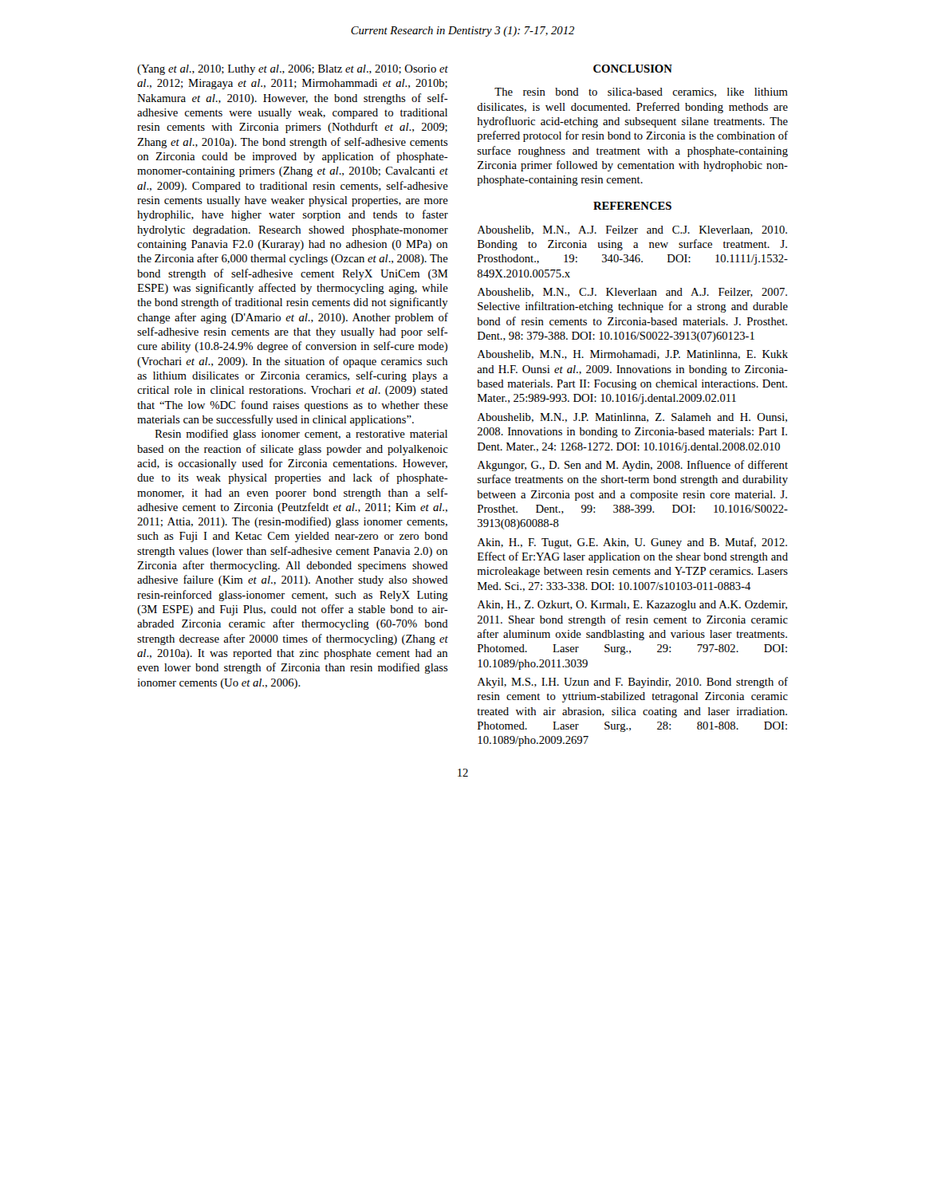Current Research in Dentistry 3 (1): 7-17, 2012
(Yang et al., 2010; Luthy et al., 2006; Blatz et al., 2010; Osorio et al., 2012; Miragaya et al., 2011; Mirmohammadi et al., 2010b; Nakamura et al., 2010). However, the bond strengths of self-adhesive cements were usually weak, compared to traditional resin cements with Zirconia primers (Nothdurft et al., 2009; Zhang et al., 2010a). The bond strength of self-adhesive cements on Zirconia could be improved by application of phosphate-monomer-containing primers (Zhang et al., 2010b; Cavalcanti et al., 2009). Compared to traditional resin cements, self-adhesive resin cements usually have weaker physical properties, are more hydrophilic, have higher water sorption and tends to faster hydrolytic degradation. Research showed phosphate-monomer containing Panavia F2.0 (Kuraray) had no adhesion (0 MPa) on the Zirconia after 6,000 thermal cyclings (Ozcan et al., 2008). The bond strength of self-adhesive cement RelyX UniCem (3M ESPE) was significantly affected by thermocycling aging, while the bond strength of traditional resin cements did not significantly change after aging (D'Amario et al., 2010). Another problem of self-adhesive resin cements are that they usually had poor self-cure ability (10.8-24.9% degree of conversion in self-cure mode) (Vrochari et al., 2009). In the situation of opaque ceramics such as lithium disilicates or Zirconia ceramics, self-curing plays a critical role in clinical restorations. Vrochari et al. (2009) stated that “The low %DC found raises questions as to whether these materials can be successfully used in clinical applications”.
Resin modified glass ionomer cement, a restorative material based on the reaction of silicate glass powder and polyalkenoic acid, is occasionally used for Zirconia cementations. However, due to its weak physical properties and lack of phosphate-monomer, it had an even poorer bond strength than a self-adhesive cement to Zirconia (Peutzfeldt et al., 2011; Kim et al., 2011; Attia, 2011). The (resin-modified) glass ionomer cements, such as Fuji I and Ketac Cem yielded near-zero or zero bond strength values (lower than self-adhesive cement Panavia 2.0) on Zirconia after thermocycling. All debonded specimens showed adhesive failure (Kim et al., 2011). Another study also showed resin-reinforced glass-ionomer cement, such as RelyX Luting (3M ESPE) and Fuji Plus, could not offer a stable bond to air-abraded Zirconia ceramic after thermocycling (60-70% bond strength decrease after 20000 times of thermocycling) (Zhang et al., 2010a). It was reported that zinc phosphate cement had an even lower bond strength of Zirconia than resin modified glass ionomer cements (Uo et al., 2006).
Conclusion
The resin bond to silica-based ceramics, like lithium disilicates, is well documented. Preferred bonding methods are hydrofluoric acid-etching and subsequent silane treatments. The preferred protocol for resin bond to Zirconia is the combination of surface roughness and treatment with a phosphate-containing Zirconia primer followed by cementation with hydrophobic non-phosphate-containing resin cement.
References
Aboushelib, M.N., A.J. Feilzer and C.J. Kleverlaan, 2010. Bonding to Zirconia using a new surface treatment. J. Prosthodont., 19: 340-346. DOI: 10.1111/j.1532-849X.2010.00575.x
Aboushelib, M.N., C.J. Kleverlaan and A.J. Feilzer, 2007. Selective infiltration-etching technique for a strong and durable bond of resin cements to Zirconia-based materials. J. Prosthet. Dent., 98: 379-388. DOI: 10.1016/S0022-3913(07)60123-1
Aboushelib, M.N., H. Mirmohamadi, J.P. Matinlinna, E. Kukk and H.F. Ounsi et al., 2009. Innovations in bonding to Zirconia-based materials. Part II: Focusing on chemical interactions. Dent. Mater., 25:989-993. DOI: 10.1016/j.dental.2009.02.011
Aboushelib, M.N., J.P. Matinlinna, Z. Salameh and H. Ounsi, 2008. Innovations in bonding to Zirconia-based materials: Part I. Dent. Mater., 24: 1268-1272. DOI: 10.1016/j.dental.2008.02.010
Akgungor, G., D. Sen and M. Aydin, 2008. Influence of different surface treatments on the short-term bond strength and durability between a Zirconia post and a composite resin core material. J. Prosthet. Dent., 99: 388-399. DOI: 10.1016/S0022-3913(08)60088-8
Akin, H., F. Tugut, G.E. Akin, U. Guney and B. Mutaf, 2012. Effect of Er:YAG laser application on the shear bond strength and microleakage between resin cements and Y-TZP ceramics. Lasers Med. Sci., 27: 333-338. DOI: 10.1007/s10103-011-0883-4
Akin, H., Z. Ozkurt, O. Kırmalı, E. Kazazoglu and A.K. Ozdemir, 2011. Shear bond strength of resin cement to Zirconia ceramic after aluminum oxide sandblasting and various laser treatments. Photomed. Laser Surg., 29: 797-802. DOI: 10.1089/pho.2011.3039
Akyil, M.S., I.H. Uzun and F. Bayindir, 2010. Bond strength of resin cement to yttrium-stabilized tetragonal Zirconia ceramic treated with air abrasion, silica coating and laser irradiation. Photomed. Laser Surg., 28: 801-808. DOI: 10.1089/pho.2009.2697
12